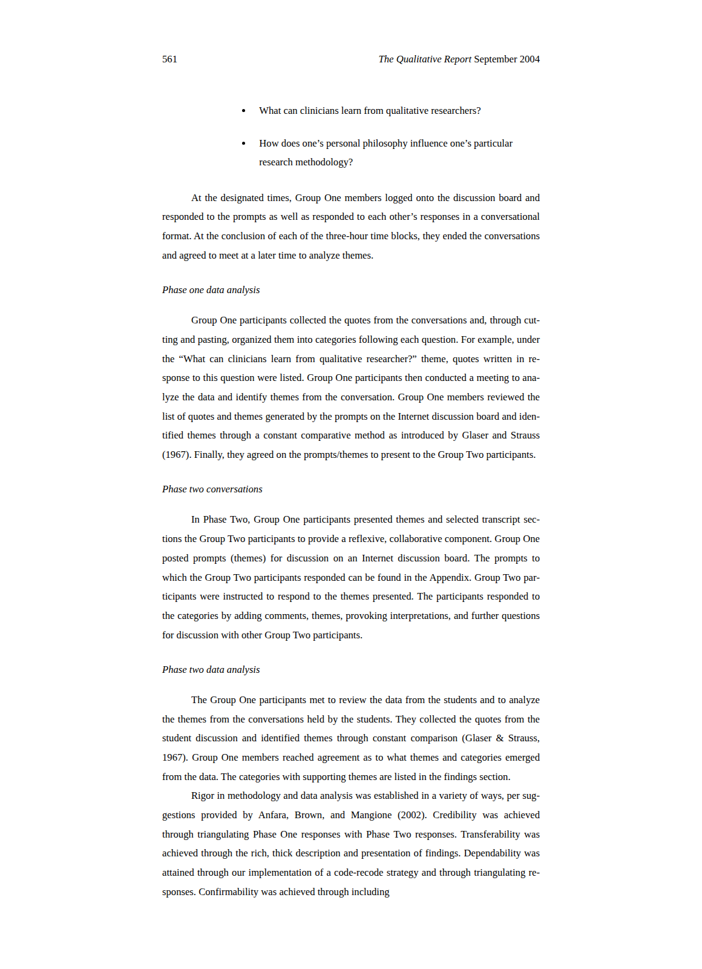561 The Qualitative Report September 2004
What can clinicians learn from qualitative researchers?
How does one’s personal philosophy influence one’s particular research methodology?
At the designated times, Group One members logged onto the discussion board and responded to the prompts as well as responded to each other’s responses in a conversational format. At the conclusion of each of the three-hour time blocks, they ended the conversations and agreed to meet at a later time to analyze themes.
Phase one data analysis
Group One participants collected the quotes from the conversations and, through cutting and pasting, organized them into categories following each question. For example, under the “What can clinicians learn from qualitative researcher?” theme, quotes written in response to this question were listed. Group One participants then conducted a meeting to analyze the data and identify themes from the conversation. Group One members reviewed the list of quotes and themes generated by the prompts on the Internet discussion board and identified themes through a constant comparative method as introduced by Glaser and Strauss (1967). Finally, they agreed on the prompts/themes to present to the Group Two participants.
Phase two conversations
In Phase Two, Group One participants presented themes and selected transcript sections the Group Two participants to provide a reflexive, collaborative component. Group One posted prompts (themes) for discussion on an Internet discussion board. The prompts to which the Group Two participants responded can be found in the Appendix. Group Two participants were instructed to respond to the themes presented. The participants responded to the categories by adding comments, themes, provoking interpretations, and further questions for discussion with other Group Two participants.
Phase two data analysis
The Group One participants met to review the data from the students and to analyze the themes from the conversations held by the students. They collected the quotes from the student discussion and identified themes through constant comparison (Glaser & Strauss, 1967). Group One members reached agreement as to what themes and categories emerged from the data. The categories with supporting themes are listed in the findings section.
Rigor in methodology and data analysis was established in a variety of ways, per suggestions provided by Anfara, Brown, and Mangione (2002). Credibility was achieved through triangulating Phase One responses with Phase Two responses. Transferability was achieved through the rich, thick description and presentation of findings. Dependability was attained through our implementation of a code-recode strategy and through triangulating responses. Confirmability was achieved through including